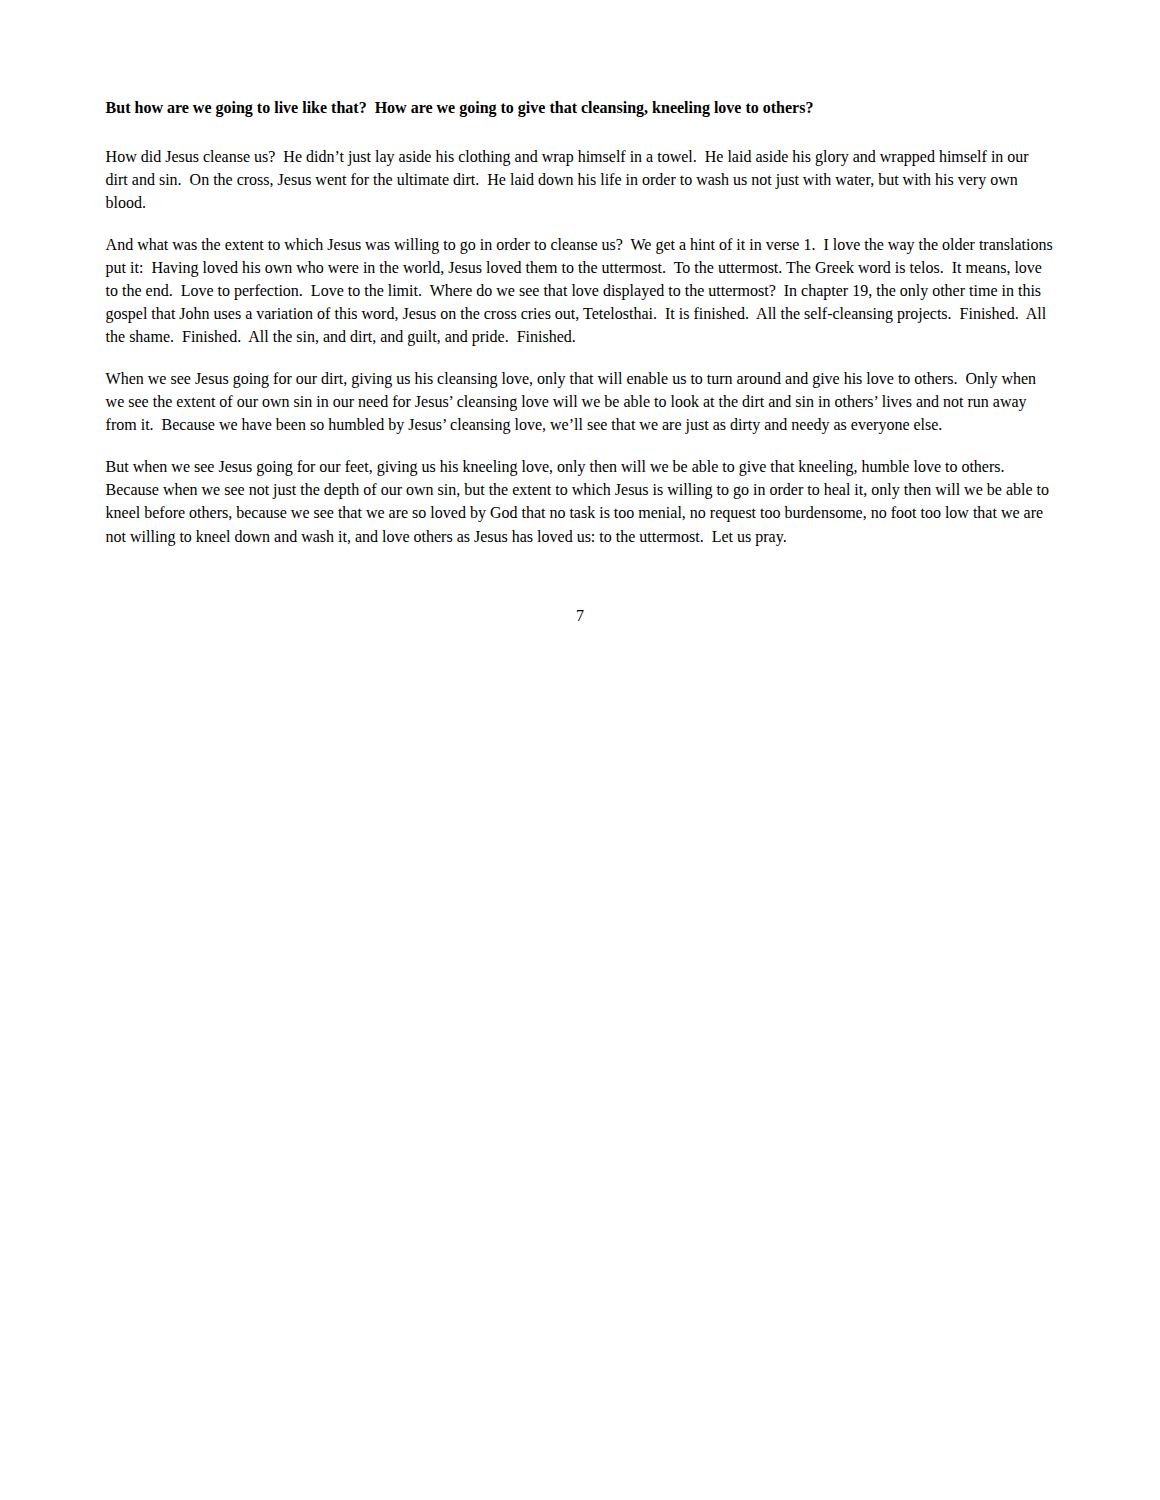But how are we going to live like that? How are we going to give that cleansing, kneeling love to others?
How did Jesus cleanse us? He didn’t just lay aside his clothing and wrap himself in a towel. He laid aside his glory and wrapped himself in our dirt and sin. On the cross, Jesus went for the ultimate dirt. He laid down his life in order to wash us not just with water, but with his very own blood.
And what was the extent to which Jesus was willing to go in order to cleanse us? We get a hint of it in verse 1. I love the way the older translations put it: Having loved his own who were in the world, Jesus loved them to the uttermost. To the uttermost. The Greek word is telos. It means, love to the end. Love to perfection. Love to the limit. Where do we see that love displayed to the uttermost? In chapter 19, the only other time in this gospel that John uses a variation of this word, Jesus on the cross cries out, Tetelosthai. It is finished. All the self-cleansing projects. Finished. All the shame. Finished. All the sin, and dirt, and guilt, and pride. Finished.
When we see Jesus going for our dirt, giving us his cleansing love, only that will enable us to turn around and give his love to others. Only when we see the extent of our own sin in our need for Jesus’ cleansing love will we be able to look at the dirt and sin in others’ lives and not run away from it. Because we have been so humbled by Jesus’ cleansing love, we’ll see that we are just as dirty and needy as everyone else.
But when we see Jesus going for our feet, giving us his kneeling love, only then will we be able to give that kneeling, humble love to others. Because when we see not just the depth of our own sin, but the extent to which Jesus is willing to go in order to heal it, only then will we be able to kneel before others, because we see that we are so loved by God that no task is too menial, no request too burdensome, no foot too low that we are not willing to kneel down and wash it, and love others as Jesus has loved us: to the uttermost. Let us pray.
7